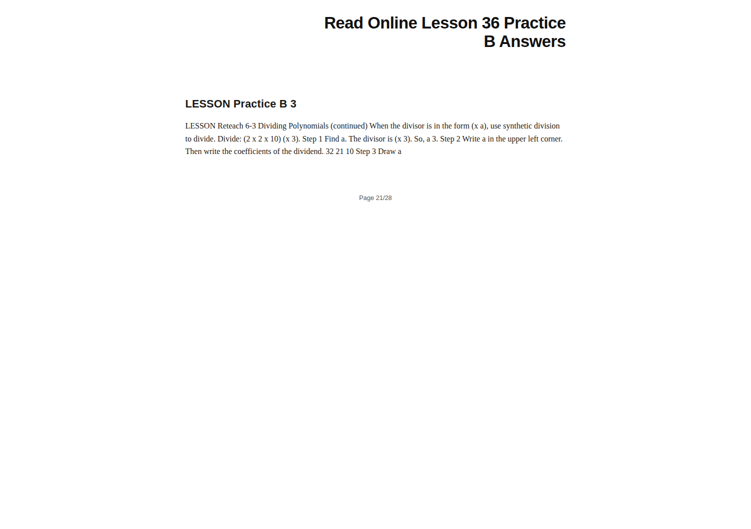Read Online Lesson 36 Practice
B Answers
LESSON Practice B 3
LESSON Reteach 6-3 Dividing Polynomials (continued) When the divisor is in the form (x a), use synthetic division to divide. Divide: (2 x 2 x 10) (x 3). Step 1 Find a. The divisor is (x 3). So, a 3. Step 2 Write a in the upper left corner. Then write the coefficients of the dividend. 32 21 10 Step 3 Draw a
Page 21/28